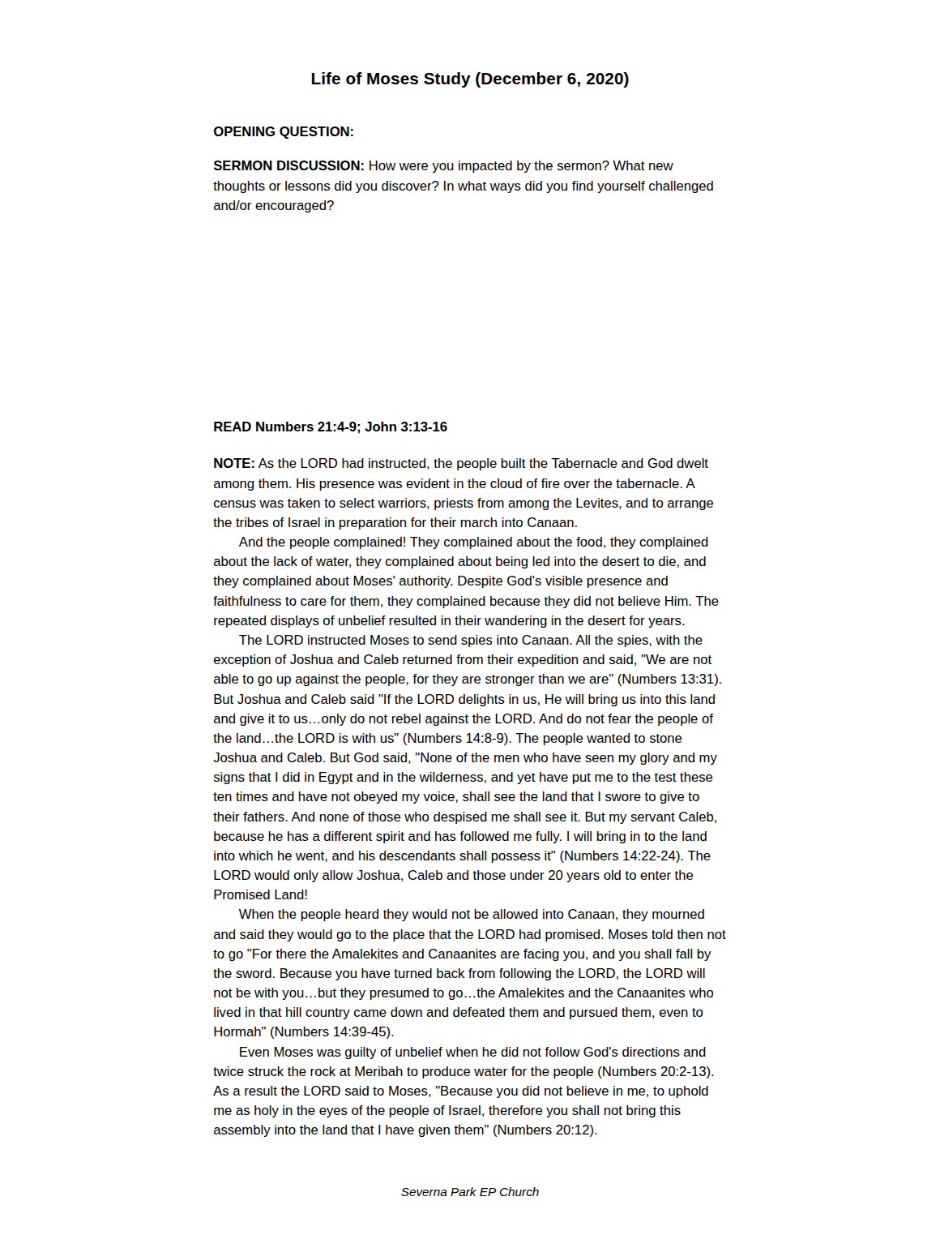Life of Moses Study (December 6, 2020)
OPENING QUESTION:
SERMON DISCUSSION: How were you impacted by the sermon? What new thoughts or lessons did you discover? In what ways did you find yourself challenged and/or encouraged?
READ Numbers 21:4-9; John 3:13-16
NOTE: As the LORD had instructed, the people built the Tabernacle and God dwelt among them. His presence was evident in the cloud of fire over the tabernacle. A census was taken to select warriors, priests from among the Levites, and to arrange the tribes of Israel in preparation for their march into Canaan.
And the people complained! They complained about the food, they complained about the lack of water, they complained about being led into the desert to die, and they complained about Moses' authority. Despite God's visible presence and faithfulness to care for them, they complained because they did not believe Him. The repeated displays of unbelief resulted in their wandering in the desert for years.
The LORD instructed Moses to send spies into Canaan. All the spies, with the exception of Joshua and Caleb returned from their expedition and said, "We are not able to go up against the people, for they are stronger than we are" (Numbers 13:31). But Joshua and Caleb said "If the LORD delights in us, He will bring us into this land and give it to us…only do not rebel against the LORD. And do not fear the people of the land…the LORD is with us" (Numbers 14:8-9). The people wanted to stone Joshua and Caleb. But God said, "None of the men who have seen my glory and my signs that I did in Egypt and in the wilderness, and yet have put me to the test these ten times and have not obeyed my voice, shall see the land that I swore to give to their fathers. And none of those who despised me shall see it. But my servant Caleb, because he has a different spirit and has followed me fully. I will bring in to the land into which he went, and his descendants shall possess it" (Numbers 14:22-24). The LORD would only allow Joshua, Caleb and those under 20 years old to enter the Promised Land!
When the people heard they would not be allowed into Canaan, they mourned and said they would go to the place that the LORD had promised. Moses told then not to go "For there the Amalekites and Canaanites are facing you, and you shall fall by the sword. Because you have turned back from following the LORD, the LORD will not be with you…but they presumed to go…the Amalekites and the Canaanites who lived in that hill country came down and defeated them and pursued them, even to Hormah" (Numbers 14:39-45).
Even Moses was guilty of unbelief when he did not follow God's directions and twice struck the rock at Meribah to produce water for the people (Numbers 20:2-13). As a result the LORD said to Moses, "Because you did not believe in me, to uphold me as holy in the eyes of the people of Israel, therefore you shall not bring this assembly into the land that I have given them" (Numbers 20:12).
Severna Park EP Church